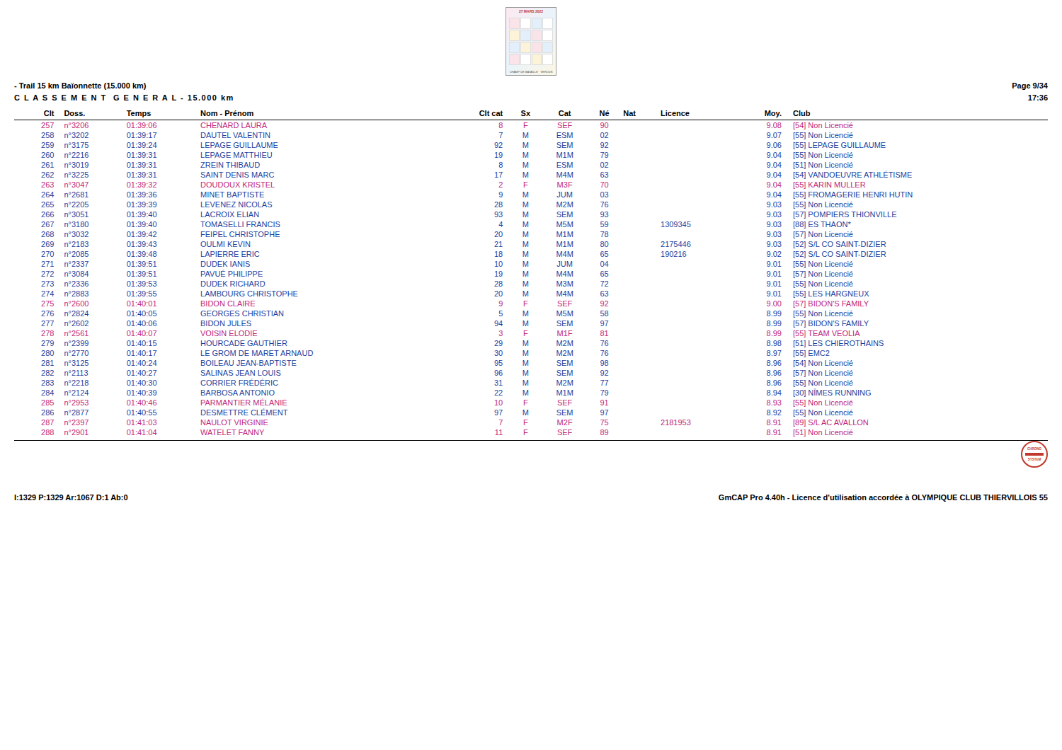27 MARS 2022
CHAMP DE BATAILLE · VERDUN
- Trail 15 km Baïonnette (15.000 km)
C L A S S E M E N T G E N E R A L - 15.000 km
Page 9/34
17:36
| Clt | Doss. | Temps | Nom - Prénom | Clt cat | Sx | Cat | Né | Nat | Licence | Moy. | Club |
| --- | --- | --- | --- | --- | --- | --- | --- | --- | --- | --- | --- |
| 257 | n°3206 | 01:39:06 | CHENARD LAURA | 8 | F | SEF | 90 | | | 9.08 | [54] Non Licencié |
| 258 | n°3202 | 01:39:17 | DAUTEL VALENTIN | 7 | M | ESM | 02 | | | 9.07 | [55] Non Licencié |
| 259 | n°3175 | 01:39:24 | LEPAGE GUILLAUME | 92 | M | SEM | 92 | | | 9.06 | [55] LEPAGE GUILLAUME |
| 260 | n°2216 | 01:39:31 | LEPAGE MATTHIEU | 19 | M | M1M | 79 | | | 9.04 | [55] Non Licencié |
| 261 | n°3019 | 01:39:31 | ZREIN THIBAUD | 8 | M | ESM | 02 | | | 9.04 | [51] Non Licencié |
| 262 | n°3225 | 01:39:31 | SAINT DENIS MARC | 17 | M | M4M | 63 | | | 9.04 | [54] VANDOEUVRE ATHLÉTISME |
| 263 | n°3047 | 01:39:32 | DOUDOUX KRISTEL | 2 | F | M3F | 70 | | | 9.04 | [55] KARIN MULLER |
| 264 | n°2681 | 01:39:36 | MINET BAPTISTE | 9 | M | JUM | 03 | | | 9.04 | [55] FROMAGERIE HENRI HUTIN |
| 265 | n°2205 | 01:39:39 | LEVENEZ NICOLAS | 28 | M | M2M | 76 | | | 9.03 | [55] Non Licencié |
| 266 | n°3051 | 01:39:40 | LACROIX ELIAN | 93 | M | SEM | 93 | | | 9.03 | [57] POMPIERS THIONVILLE |
| 267 | n°3180 | 01:39:40 | TOMASELLI FRANCIS | 4 | M | M5M | 59 | | 1309345 | 9.03 | [88] ES THAON* |
| 268 | n°3032 | 01:39:42 | FEIPEL CHRISTOPHE | 20 | M | M1M | 78 | | | 9.03 | [57] Non Licencié |
| 269 | n°2183 | 01:39:43 | OULMI KEVIN | 21 | M | M1M | 80 | | 2175446 | 9.03 | [52] S/L CO SAINT-DIZIER |
| 270 | n°2085 | 01:39:48 | LAPIERRE ERIC | 18 | M | M4M | 65 | | 190216 | 9.02 | [52] S/L CO SAINT-DIZIER |
| 271 | n°2337 | 01:39:51 | DUDEK IANIS | 10 | M | JUM | 04 | | | 9.01 | [55] Non Licencié |
| 272 | n°3084 | 01:39:51 | PAVUÉ PHILIPPE | 19 | M | M4M | 65 | | | 9.01 | [57] Non Licencié |
| 273 | n°2336 | 01:39:53 | DUDEK RICHARD | 28 | M | M3M | 72 | | | 9.01 | [55] Non Licencié |
| 274 | n°2883 | 01:39:55 | LAMBOURG CHRISTOPHE | 20 | M | M4M | 63 | | | 9.01 | [55] LES HARGNEUX |
| 275 | n°2600 | 01:40:01 | BIDON CLAIRE | 9 | F | SEF | 92 | | | 9.00 | [57] BIDON'S FAMILY |
| 276 | n°2824 | 01:40:05 | GEORGES CHRISTIAN | 5 | M | M5M | 58 | | | 8.99 | [55] Non Licencié |
| 277 | n°2602 | 01:40:06 | BIDON JULES | 94 | M | SEM | 97 | | | 8.99 | [57] BIDON'S FAMILY |
| 278 | n°2561 | 01:40:07 | VOISIN ELODIE | 3 | F | M1F | 81 | | | 8.99 | [55] TEAM VEOLIA |
| 279 | n°2399 | 01:40:15 | HOURCADE GAUTHIER | 29 | M | M2M | 76 | | | 8.98 | [51] LES CHIEROTHAINS |
| 280 | n°2770 | 01:40:17 | LE GROM DE MARET ARNAUD | 30 | M | M2M | 76 | | | 8.97 | [55] EMC2 |
| 281 | n°3125 | 01:40:24 | BOILEAU JEAN-BAPTISTE | 95 | M | SEM | 98 | | | 8.96 | [54] Non Licencié |
| 282 | n°2113 | 01:40:27 | SALINAS JEAN LOUIS | 96 | M | SEM | 92 | | | 8.96 | [57] Non Licencié |
| 283 | n°2218 | 01:40:30 | CORRIER FRÉDÉRIC | 31 | M | M2M | 77 | | | 8.96 | [55] Non Licencié |
| 284 | n°2124 | 01:40:39 | BARBOSA ANTONIO | 22 | M | M1M | 79 | | | 8.94 | [30] NÎMES RUNNING |
| 285 | n°2953 | 01:40:46 | PARMANTIER MÉLANIE | 10 | F | SEF | 91 | | | 8.93 | [55] Non Licencié |
| 286 | n°2877 | 01:40:55 | DESMETTRE CLÉMENT | 97 | M | SEM | 97 | | | 8.92 | [55] Non Licencié |
| 287 | n°2397 | 01:41:03 | NAULOT VIRGINIE | 7 | F | M2F | 75 | | 2181953 | 8.91 | [89] S/L AC AVALLON |
| 288 | n°2901 | 01:41:04 | WATELET FANNY | 11 | F | SEF | 89 | | | 8.91 | [51] Non Licencié |
I:1329 P:1329 Ar:1067 D:1 Ab:0
GmCAP Pro 4.40h - Licence d'utilisation accordée à OLYMPIQUE CLUB THIERVILLOIS 55